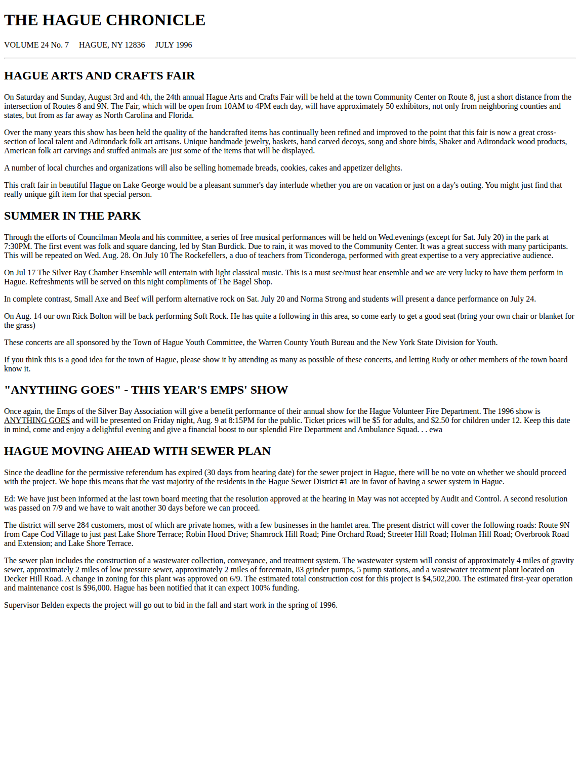THE HAGUE CHRONICLE
VOLUME 24 No. 7 HAGUE, NY 12836 JULY 1996
HAGUE ARTS AND CRAFTS FAIR
On Saturday and Sunday, August 3rd and 4th, the 24th annual Hague Arts and Crafts Fair will be held at the town Community Center on Route 8, just a short distance from the intersection of Routes 8 and 9N. The Fair, which will be open from 10AM to 4PM each day, will have approximately 50 exhibitors, not only from neighboring counties and states, but from as far away as North Carolina and Florida.
Over the many years this show has been held the quality of the handcrafted items has continually been refined and improved to the point that this fair is now a great cross-section of local talent and Adirondack folk art artisans. Unique handmade jewelry, baskets, hand carved decoys, song and shore birds, Shaker and Adirondack wood products, American folk art carvings and stuffed animals are just some of the items that will be displayed.
A number of local churches and organizations will also be selling homemade breads, cookies, cakes and appetizer delights.
This craft fair in beautiful Hague on Lake George would be a pleasant summer's day interlude whether you are on vacation or just on a day's outing. You might just find that really unique gift item for that special person.
SUMMER IN THE PARK
Through the efforts of Councilman Meola and his committee, a series of free musical performances will be held on Wed.evenings (except for Sat. July 20) in the park at 7:30PM. The first event was folk and square dancing, led by Stan Burdick. Due to rain, it was moved to the Community Center. It was a great success with many participants. This will be repeated on Wed. Aug. 28. On July 10 The Rockefellers, a duo of teachers from Ticonderoga, performed with great expertise to a very appreciative audience.
On Jul 17 The Silver Bay Chamber Ensemble will entertain with light classical music. This is a must see/must hear ensemble and we are very lucky to have them perform in Hague. Refreshments will be served on this night compliments of The Bagel Shop.
In complete contrast, Small Axe and Beef will perform alternative rock on Sat. July 20 and Norma Strong and students will present a dance performance on July 24.
On Aug. 14 our own Rick Bolton will be back performing Soft Rock. He has quite a following in this area, so come early to get a good seat (bring your own chair or blanket for the grass)
These concerts are all sponsored by the Town of Hague Youth Committee, the Warren County Youth Bureau and the New York State Division for Youth.
If you think this is a good idea for the town of Hague, please show it by attending as many as possible of these concerts, and letting Rudy or other members of the town board know it.
"ANYTHING GOES" - THIS YEAR'S EMPS' SHOW
Once again, the Emps of the Silver Bay Association will give a benefit performance of their annual show for the Hague Volunteer Fire Department. The 1996 show is ANYTHING GOES and will be presented on Friday night, Aug. 9 at 8:15PM for the public. Ticket prices will be $5 for adults, and $2.50 for children under 12. Keep this date in mind, come and enjoy a delightful evening and give a financial boost to our splendid Fire Department and Ambulance Squad. . . ewa
HAGUE MOVING AHEAD WITH SEWER PLAN
Since the deadline for the permissive referendum has expired (30 days from hearing date) for the sewer project in Hague, there will be no vote on whether we should proceed with the project. We hope this means that the vast majority of the residents in the Hague Sewer District #1 are in favor of having a sewer system in Hague.
Ed: We have just been informed at the last town board meeting that the resolution approved at the hearing in May was not accepted by Audit and Control. A second resolution was passed on 7/9 and we have to wait another 30 days before we can proceed.
The district will serve 284 customers, most of which are private homes, with a few businesses in the hamlet area. The present district will cover the following roads: Route 9N from Cape Cod Village to just past Lake Shore Terrace; Robin Hood Drive; Shamrock Hill Road; Pine Orchard Road; Streeter Hill Road; Holman Hill Road; Overbrook Road and Extension; and Lake Shore Terrace.
The sewer plan includes the construction of a wastewater collection, conveyance, and treatment system. The wastewater system will consist of approximately 4 miles of gravity sewer, approximately 2 miles of low pressure sewer, approximately 2 miles of forcemain, 83 grinder pumps, 5 pump stations, and a wastewater treatment plant located on Decker Hill Road. A change in zoning for this plant was approved on 6/9. The estimated total construction cost for this project is $4,502,200. The estimated first-year operation and maintenance cost is $96,000. Hague has been notified that it can expect 100% funding.
Supervisor Belden expects the project will go out to bid in the fall and start work in the spring of 1996.